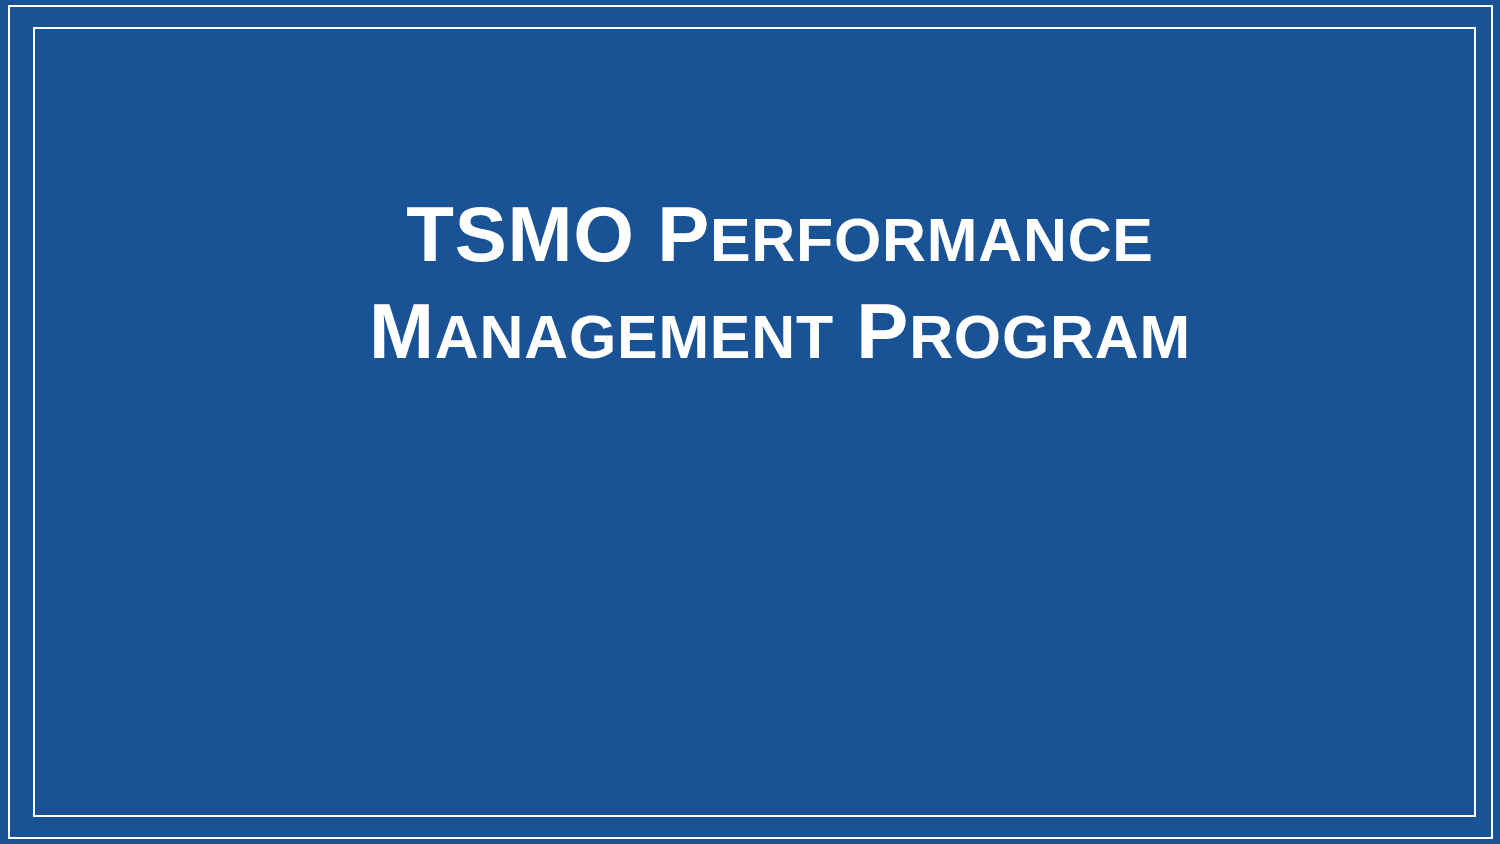TSMO Performance
Management Program